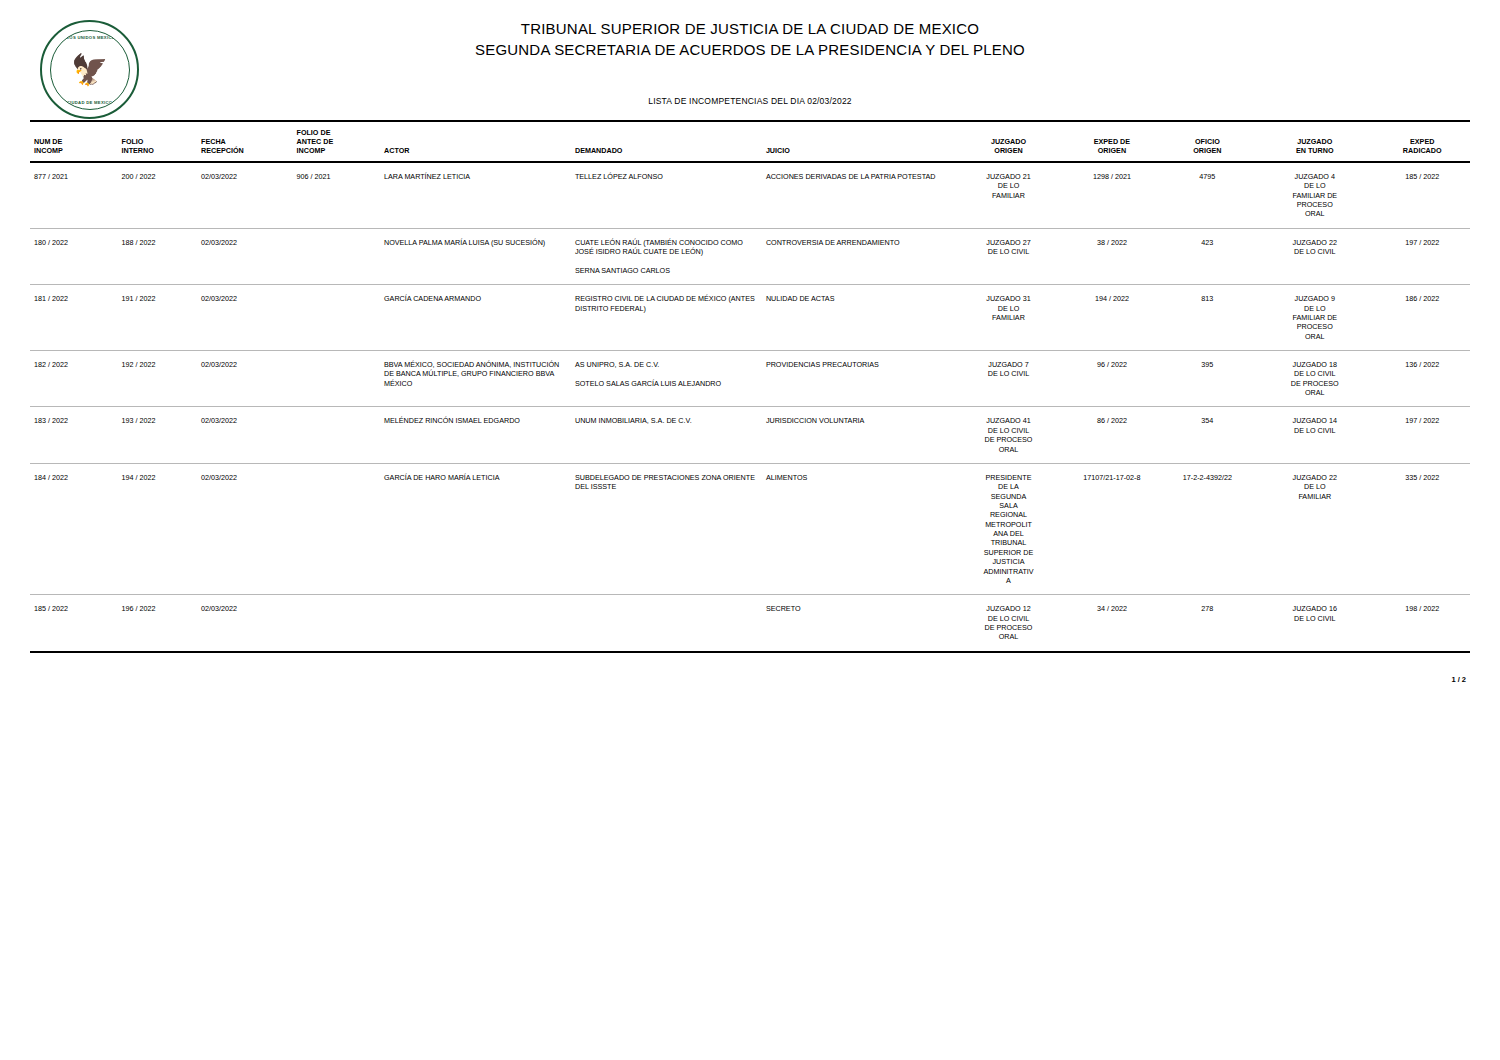ESTADOS UNIDOS MEXICANOS
🦅
CIUDAD DE MEXICO
TRIBUNAL SUPERIOR DE JUSTICIA DE LA CIUDAD DE MEXICO
SEGUNDA SECRETARIA DE ACUERDOS DE LA PRESIDENCIA Y DEL PLENO
LISTA DE INCOMPETENCIAS DEL DIA 02/03/2022
| NUM DE INCOMP | FOLIO INTERNO | FECHA RECEPCIÓN | FOLIO DE ANTEC DE INCOMP | ACTOR | DEMANDADO | JUICIO | JUZGADO ORIGEN | EXPED DE ORIGEN | OFICIO ORIGEN | JUZGADO EN TURNO | EXPED RADICADO |
| --- | --- | --- | --- | --- | --- | --- | --- | --- | --- | --- | --- |
| 877 / 2021 | 200 / 2022 | 02/03/2022 | 906 / 2021 | LARA MARTÍNEZ LETICIA | TELLEZ LÓPEZ ALFONSO | ACCIONES DERIVADAS DE LA PATRIA POTESTAD | JUZGADO 21 DE LO FAMILIAR | 1298 / 2021 | 4795 | JUZGADO 4 DE LO FAMILIAR DE PROCESO ORAL | 185 / 2022 |
| 180 / 2022 | 188 / 2022 | 02/03/2022 | | NOVELLA PALMA MARÍA LUISA (SU SUCESIÓN) | CUATE LEÓN RAÚL (TAMBIÉN CONOCIDO COMO JOSÉ ISIDRO RAÚL CUATE DE LEÓN) SERNA SANTIAGO CARLOS | CONTROVERSIA DE ARRENDAMIENTO | JUZGADO 27 DE LO CIVIL | 38 / 2022 | 423 | JUZGADO 22 DE LO CIVIL | 197 / 2022 |
| 181 / 2022 | 191 / 2022 | 02/03/2022 | | GARCÍA CADENA ARMANDO | REGISTRO CIVIL DE LA CIUDAD DE MÉXICO (ANTES DISTRITO FEDERAL) | NULIDAD DE ACTAS | JUZGADO 31 DE LO FAMILIAR | 194 / 2022 | 813 | JUZGADO 9 DE LO FAMILIAR DE PROCESO ORAL | 186 / 2022 |
| 182 / 2022 | 192 / 2022 | 02/03/2022 | | BBVA MÉXICO, SOCIEDAD ANÓNIMA, INSTITUCIÓN DE BANCA MÚLTIPLE, GRUPO FINANCIERO BBVA MÉXICO | AS UNIPRO, S.A. DE C.V. SOTELO SALAS GARCÍA LUIS ALEJANDRO | PROVIDENCIAS PRECAUTORIAS | JUZGADO 7 DE LO CIVIL | 96 / 2022 | 395 | JUZGADO 18 DE LO CIVIL DE PROCESO ORAL | 136 / 2022 |
| 183 / 2022 | 193 / 2022 | 02/03/2022 | | MELÉNDEZ RINCÓN ISMAEL EDGARDO | UNUM INMOBILIARIA, S.A. DE C.V. | JURISDICCION VOLUNTARIA | JUZGADO 41 DE LO CIVIL DE PROCESO ORAL | 86 / 2022 | 354 | JUZGADO 14 DE LO CIVIL | 197 / 2022 |
| 184 / 2022 | 194 / 2022 | 02/03/2022 | | GARCÍA DE HARO MARÍA LETICIA | SUBDELEGADO DE PRESTACIONES ZONA ORIENTE DEL ISSSTE | ALIMENTOS | PRESIDENTE DE LA SEGUNDA SALA REGIONAL METROPOLIT ANA DEL TRIBUNAL SUPERIOR DE JUSTICIA ADMINITRATIV A | 17107/21-17-02-8 | 17-2-2-4392/22 | JUZGADO 22 DE LO FAMILIAR | 335 / 2022 |
| 185 / 2022 | 196 / 2022 | 02/03/2022 | | | | SECRETO | JUZGADO 12 DE LO CIVIL DE PROCESO ORAL | 34 / 2022 | 278 | JUZGADO 16 DE LO CIVIL | 198 / 2022 |
1 / 2